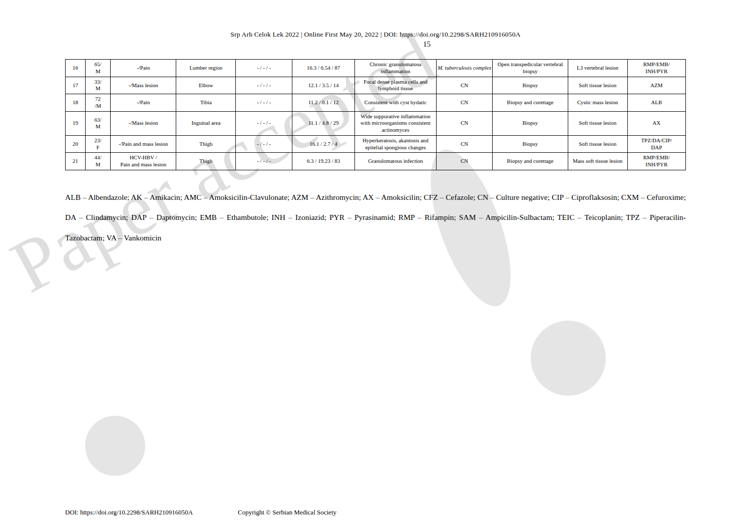Paper accepted
Srp Arh Celok Lek 2022 | Online First May 20, 2022 | DOI: https://doi.org/10.2298/SARH210916050A
15
| 16 | 65/ M | -/Pain | Lumber region | - / - / - | 16.3 / 6.54 / 87 | Chronic granulomatous inflammation | M. tuberculosis complex | Open transpedicular vertebral biopsy | L3 vertebral lesion | RMP/EMB/ INH/PYR |
| 17 | 33/ M | -/Mass lesion | Elbow | - / - / - | 12.1 / 3.5 / 14 | Focal dense plasma cells and lymphoid tissue | CN | Biopsy | Soft tissue lesion | AZM |
| 18 | 72 /M | -/Pain | Tibia | - / - / - | 11.2 / 0.1 / 12 | Consistent with cyst hydatic | CN | Biopsy and curettage | Cystic mass lesion | ALB |
| 19 | 63/ M | -/Mass lesion | Inguinal area | - / - / - | 11.1 / 4.8 / 29 | Wide suppurative inflammation with microorganisms consistent actinomyces | CN | Biopsy | Soft tissue lesion | AX |
| 20 | 23/ F | -/Pain and mass lesion | Thigh | - / - / - | 16.1 / 2.7 / 4 | Hyperkeratosis, akantosis and epitelial spongious changes | CN | Biopsy | Soft tissue lesion | TPZ/DA/CIP/ DAP |
| 21 | 44/ M | HCV-HBV / Pain and mass lesion | Thigh | - / - / - | 6.3 / 19.23 / 83 | Granulomatous infection | CN | Biopsy and curettage | Mass soft tissue lesion | RMP/EMB/ INH/PYR |
ALB – Albendazole; AK – Amikacin; AMC – Amoksicilin-Clavulonate; AZM – Azithromycin; AX – Amoksicilin; CFZ – Cefazole; CN – Culture negative; CIP – Ciproflaksosin; CXM – Cefuroxime; DA – Clindamycin; DAP – Daptomycin; EMB – Ethambutole; INH – Izoniazid; PYR – Pyrasinamid; RMP – Rifampin; SAM – Ampicilin-Sulbactam; TEIC – Teicoplanin; TPZ – Piperacilin-Tazobactam; VA – Vankomicin
DOI: https://doi.org/10.2298/SARH210916050A
Copyright © Serbian Medical Society